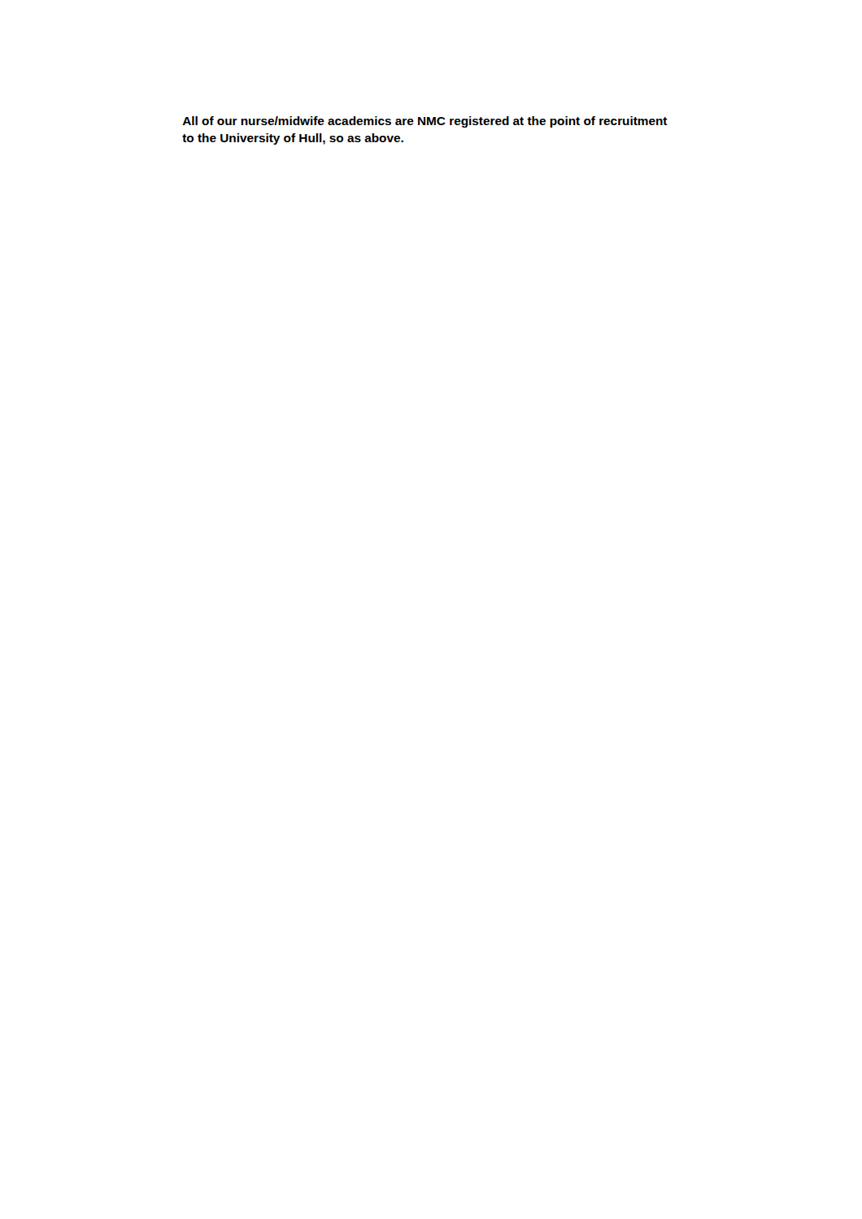All of our nurse/midwife academics are NMC registered at the point of recruitment to the University of Hull, so as above.